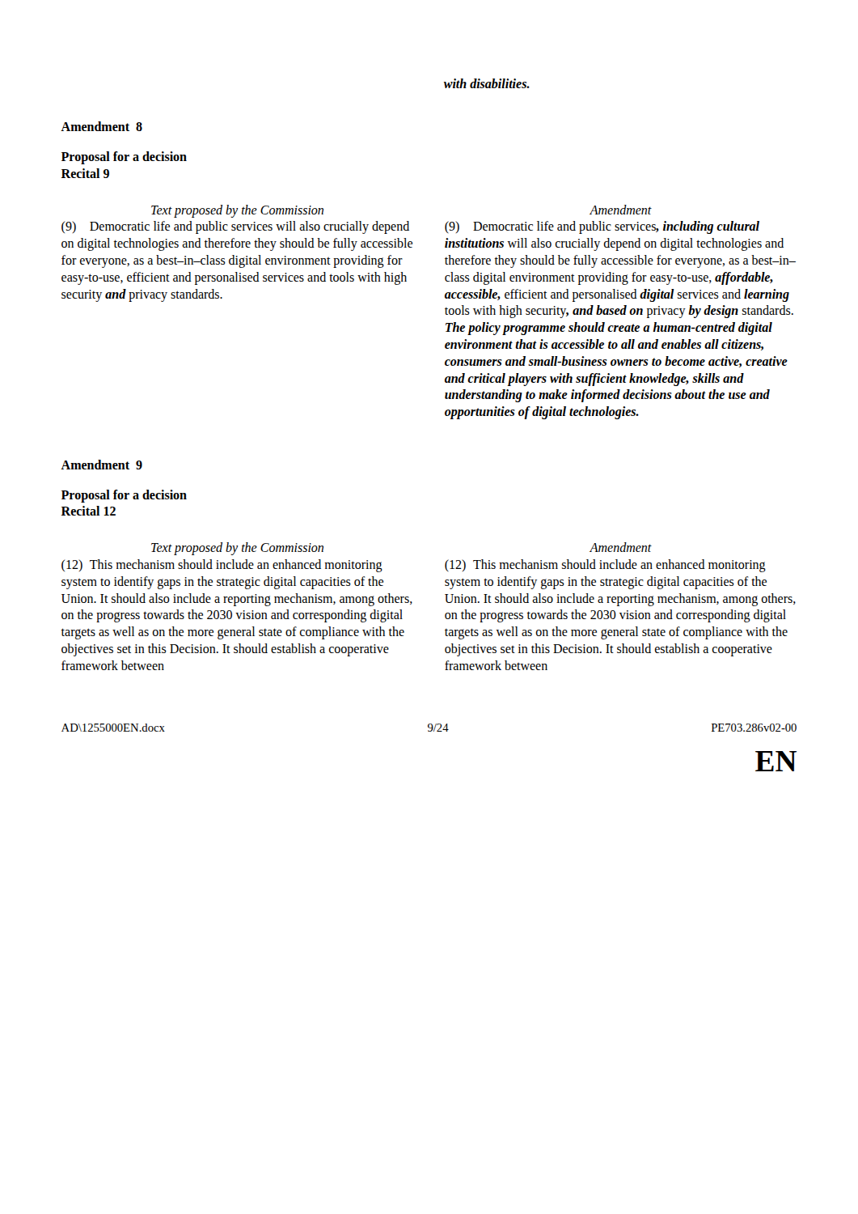with disabilities.
Amendment 8
Proposal for a decision
Recital 9
| Text proposed by the Commission | Amendment |
| (9) Democratic life and public services will also crucially depend on digital technologies and therefore they should be fully accessible for everyone, as a best–in–class digital environment providing for easy-to-use, efficient and personalised services and tools with high security and privacy standards. | (9) Democratic life and public services , including cultural institutions will also crucially depend on digital technologies and therefore they should be fully accessible for everyone, as a best–in–class digital environment providing for easy-to-use, affordable, accessible, efficient and personalised digital services and learning tools with high security , and based on privacy by design standards. The policy programme should create a human-centred digital environment that is accessible to all and enables all citizens, consumers and small-business owners to become active, creative and critical players with sufficient knowledge, skills and understanding to make informed decisions about the use and opportunities of digital technologies. |
Amendment 9
Proposal for a decision
Recital 12
| Text proposed by the Commission | Amendment |
| (12) This mechanism should include an enhanced monitoring system to identify gaps in the strategic digital capacities of the Union. It should also include a reporting mechanism, among others, on the progress towards the 2030 vision and corresponding digital targets as well as on the more general state of compliance with the objectives set in this Decision. It should establish a cooperative framework between | (12) This mechanism should include an enhanced monitoring system to identify gaps in the strategic digital capacities of the Union. It should also include a reporting mechanism, among others, on the progress towards the 2030 vision and corresponding digital targets as well as on the more general state of compliance with the objectives set in this Decision. It should establish a cooperative framework between |
AD\1255000EN.docx
9/24
PE703.286v02-00
EN